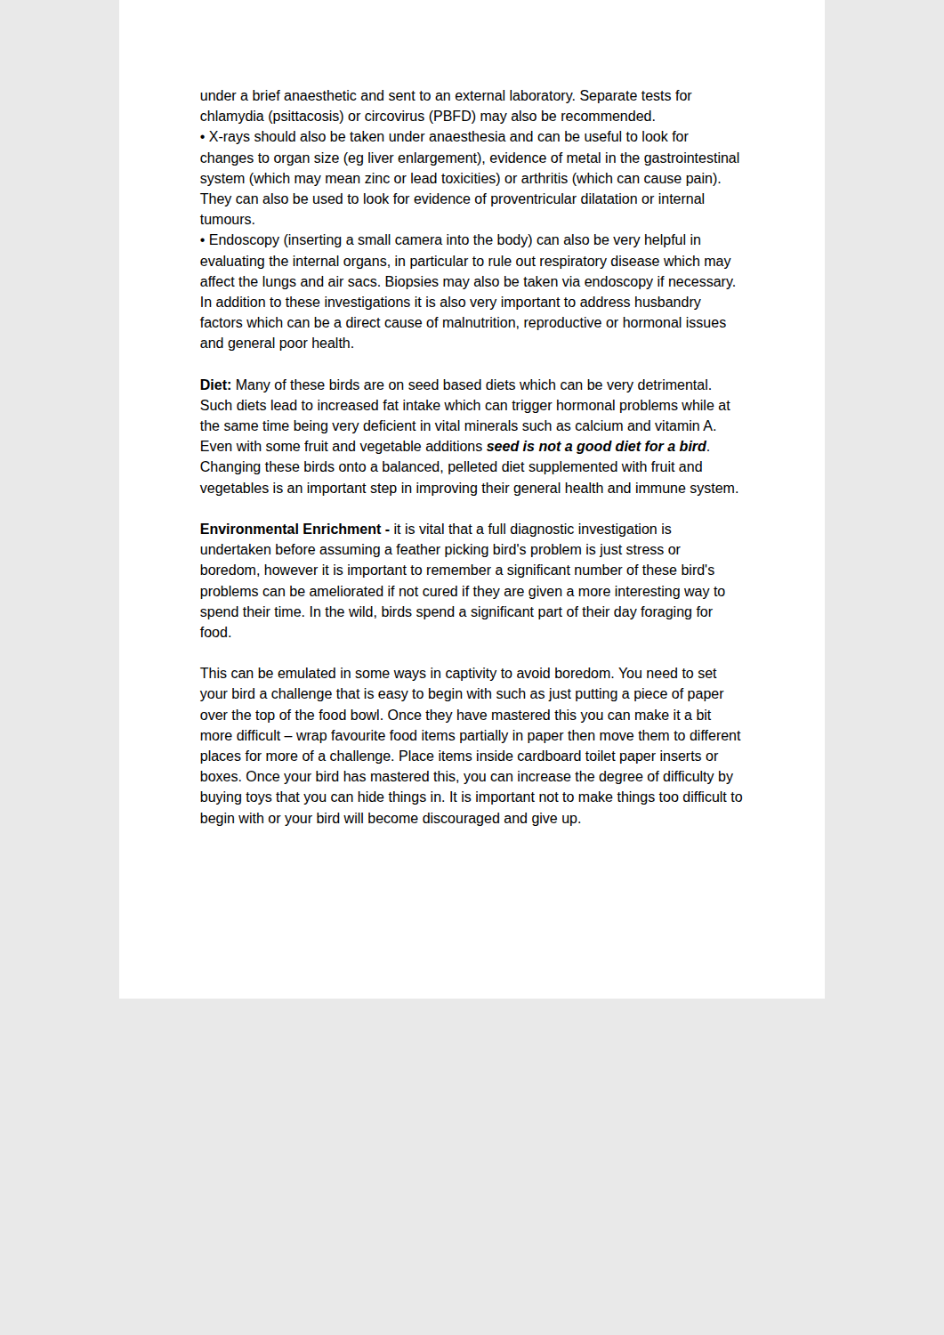under a brief anaesthetic and sent to an external laboratory. Separate tests for chlamydia (psittacosis) or circovirus (PBFD) may also be recommended.
• X-rays should also be taken under anaesthesia and can be useful to look for changes to organ size (eg liver enlargement), evidence of metal in the gastrointestinal system (which may mean zinc or lead toxicities) or arthritis (which can cause pain). They can also be used to look for evidence of proventricular dilatation or internal tumours.
• Endoscopy (inserting a small camera into the body) can also be very helpful in evaluating the internal organs, in particular to rule out respiratory disease which may affect the lungs and air sacs. Biopsies may also be taken via endoscopy if necessary.
In addition to these investigations it is also very important to address husbandry factors which can be a direct cause of malnutrition, reproductive or hormonal issues and general poor health.
Diet: Many of these birds are on seed based diets which can be very detrimental. Such diets lead to increased fat intake which can trigger hormonal problems while at the same time being very deficient in vital minerals such as calcium and vitamin A. Even with some fruit and vegetable additions seed is not a good diet for a bird. Changing these birds onto a balanced, pelleted diet supplemented with fruit and vegetables is an important step in improving their general health and immune system.
Environmental Enrichment - it is vital that a full diagnostic investigation is undertaken before assuming a feather picking bird's problem is just stress or boredom, however it is important to remember a significant number of these bird's problems can be ameliorated if not cured if they are given a more interesting way to spend their time. In the wild, birds spend a significant part of their day foraging for food.
This can be emulated in some ways in captivity to avoid boredom. You need to set your bird a challenge that is easy to begin with such as just putting a piece of paper over the top of the food bowl. Once they have mastered this you can make it a bit more difficult – wrap favourite food items partially in paper then move them to different places for more of a challenge. Place items inside cardboard toilet paper inserts or boxes. Once your bird has mastered this, you can increase the degree of difficulty by buying toys that you can hide things in. It is important not to make things too difficult to begin with or your bird will become discouraged and give up.